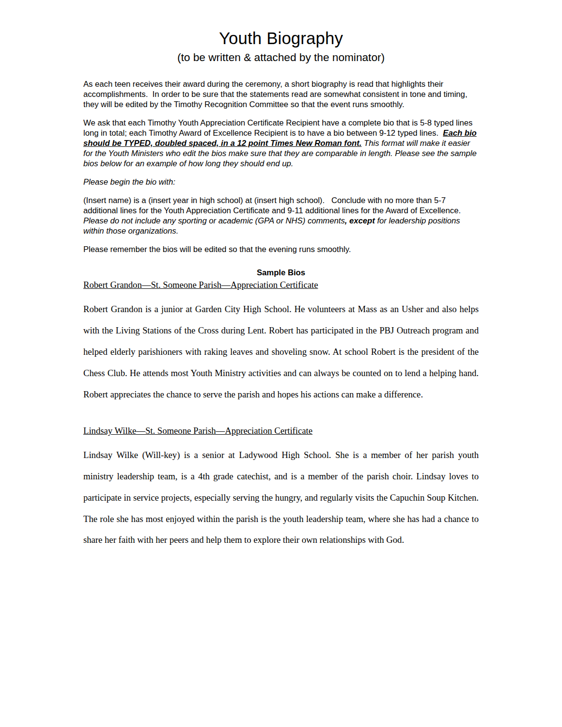Youth Biography
(to be written & attached by the nominator)
As each teen receives their award during the ceremony, a short biography is read that highlights their accomplishments. In order to be sure that the statements read are somewhat consistent in tone and timing, they will be edited by the Timothy Recognition Committee so that the event runs smoothly.
We ask that each Timothy Youth Appreciation Certificate Recipient have a complete bio that is 5-8 typed lines long in total; each Timothy Award of Excellence Recipient is to have a bio between 9-12 typed lines. Each bio should be TYPED, doubled spaced, in a 12 point Times New Roman font. This format will make it easier for the Youth Ministers who edit the bios make sure that they are comparable in length. Please see the sample bios below for an example of how long they should end up.
Please begin the bio with:
(Insert name) is a (insert year in high school) at (insert high school). Conclude with no more than 5-7 additional lines for the Youth Appreciation Certificate and 9-11 additional lines for the Award of Excellence. Please do not include any sporting or academic (GPA or NHS) comments, except for leadership positions within those organizations.
Please remember the bios will be edited so that the evening runs smoothly.
Sample Bios
Robert Grandon—St. Someone Parish—Appreciation Certificate
Robert Grandon is a junior at Garden City High School. He volunteers at Mass as an Usher and also helps with the Living Stations of the Cross during Lent. Robert has participated in the PBJ Outreach program and helped elderly parishioners with raking leaves and shoveling snow. At school Robert is the president of the Chess Club. He attends most Youth Ministry activities and can always be counted on to lend a helping hand. Robert appreciates the chance to serve the parish and hopes his actions can make a difference.
Lindsay Wilke—St. Someone Parish—Appreciation Certificate
Lindsay Wilke (Will-key) is a senior at Ladywood High School. She is a member of her parish youth ministry leadership team, is a 4th grade catechist, and is a member of the parish choir. Lindsay loves to participate in service projects, especially serving the hungry, and regularly visits the Capuchin Soup Kitchen. The role she has most enjoyed within the parish is the youth leadership team, where she has had a chance to share her faith with her peers and help them to explore their own relationships with God.